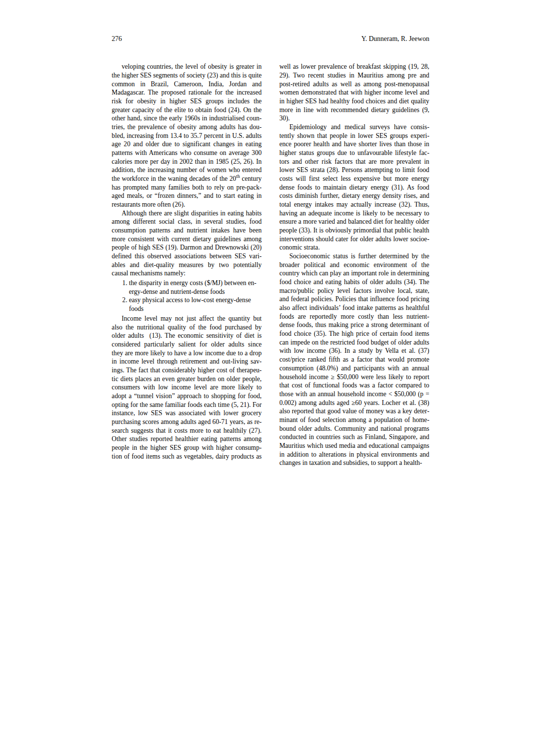276 Y. Dunneram, R. Jeewon
veloping countries, the level of obesity is greater in the higher SES segments of society (23) and this is quite common in Brazil, Cameroon, India, Jordan and Madagascar. The proposed rationale for the increased risk for obesity in higher SES groups includes the greater capacity of the elite to obtain food (24). On the other hand, since the early 1960s in industrialised countries, the prevalence of obesity among adults has doubled, increasing from 13.4 to 35.7 percent in U.S. adults age 20 and older due to significant changes in eating patterns with Americans who consume on average 300 calories more per day in 2002 than in 1985 (25, 26). In addition, the increasing number of women who entered the workforce in the waning decades of the 20th century has prompted many families both to rely on pre-packaged meals, or “frozen dinners,” and to start eating in restaurants more often (26).
Although there are slight disparities in eating habits among different social class, in several studies, food consumption patterns and nutrient intakes have been more consistent with current dietary guidelines among people of high SES (19). Darmon and Drewnowski (20) defined this observed associations between SES variables and diet-quality measures by two potentially causal mechanisms namely:
the disparity in energy costs ($/MJ) between energy-dense and nutrient-dense foods
easy physical access to low-cost energy-dense foods
Income level may not just affect the quantity but also the nutritional quality of the food purchased by older adults (13). The economic sensitivity of diet is considered particularly salient for older adults since they are more likely to have a low income due to a drop in income level through retirement and out-living savings. The fact that considerably higher cost of therapeutic diets places an even greater burden on older people, consumers with low income level are more likely to adopt a “tunnel vision” approach to shopping for food, opting for the same familiar foods each time (5, 21). For instance, low SES was associated with lower grocery purchasing scores among adults aged 60-71 years, as research suggests that it costs more to eat healthily (27). Other studies reported healthier eating patterns among people in the higher SES group with higher consumption of food items such as vegetables, dairy products as well as lower prevalence of breakfast skipping (19, 28, 29). Two recent studies in Mauritius among pre and post-retired adults as well as among post-menopausal women demonstrated that with higher income level and in higher SES had healthy food choices and diet quality more in line with recommended dietary guidelines (9, 30).
Epidemiology and medical surveys have consistently shown that people in lower SES groups experience poorer health and have shorter lives than those in higher status groups due to unfavourable lifestyle factors and other risk factors that are more prevalent in lower SES strata (28). Persons attempting to limit food costs will first select less expensive but more energy dense foods to maintain dietary energy (31). As food costs diminish further, dietary energy density rises, and total energy intakes may actually increase (32). Thus, having an adequate income is likely to be necessary to ensure a more varied and balanced diet for healthy older people (33). It is obviously primordial that public health interventions should cater for older adults lower socioeconomic strata.
Socioeconomic status is further determined by the broader political and economic environment of the country which can play an important role in determining food choice and eating habits of older adults (34). The macro/public policy level factors involve local, state, and federal policies. Policies that influence food pricing also affect individuals’ food intake patterns as healthful foods are reportedly more costly than less nutrient-dense foods, thus making price a strong determinant of food choice (35). The high price of certain food items can impede on the restricted food budget of older adults with low income (36). In a study by Vella et al. (37) cost/price ranked fifth as a factor that would promote consumption (48.0%) and participants with an annual household income ≥ $50,000 were less likely to report that cost of functional foods was a factor compared to those with an annual household income < $50,000 (p = 0.002) among adults aged ≥60 years. Locher et al. (38) also reported that good value of money was a key determinant of food selection among a population of homebound older adults. Community and national programs conducted in countries such as Finland, Singapore, and Mauritius which used media and educational campaigns in addition to alterations in physical environments and changes in taxation and subsidies, to support a health-